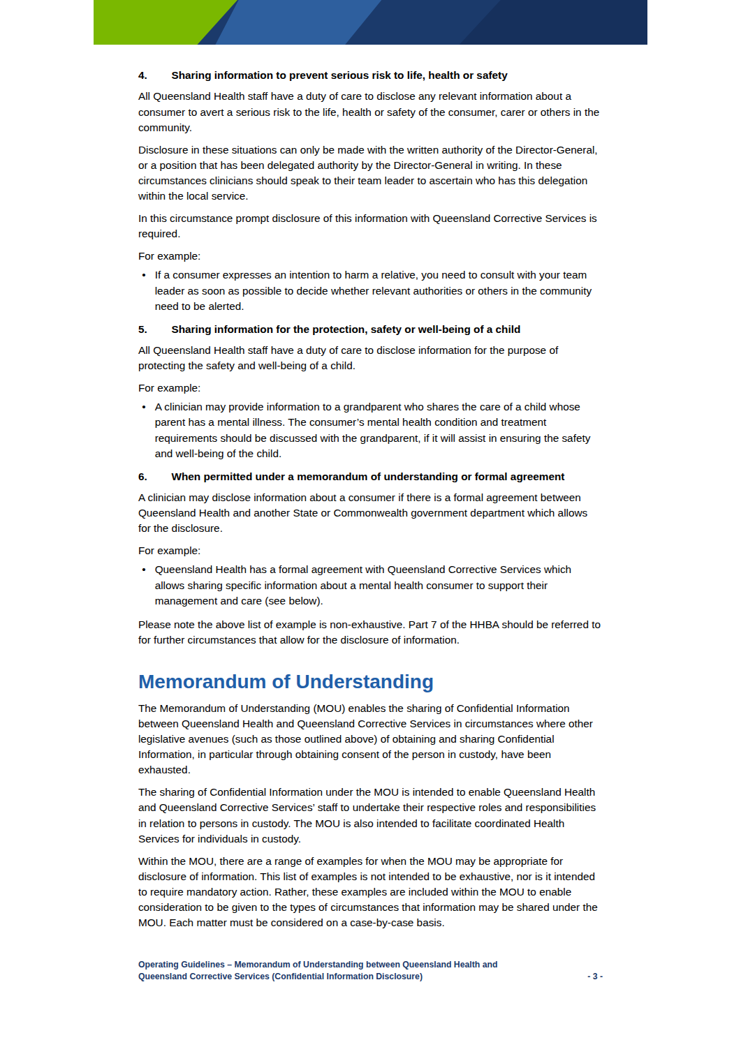4. Sharing information to prevent serious risk to life, health or safety
All Queensland Health staff have a duty of care to disclose any relevant information about a consumer to avert a serious risk to the life, health or safety of the consumer, carer or others in the community.
Disclosure in these situations can only be made with the written authority of the Director-General, or a position that has been delegated authority by the Director-General in writing. In these circumstances clinicians should speak to their team leader to ascertain who has this delegation within the local service.
In this circumstance prompt disclosure of this information with Queensland Corrective Services is required.
For example:
If a consumer expresses an intention to harm a relative, you need to consult with your team leader as soon as possible to decide whether relevant authorities or others in the community need to be alerted.
5. Sharing information for the protection, safety or well-being of a child
All Queensland Health staff have a duty of care to disclose information for the purpose of protecting the safety and well-being of a child.
For example:
A clinician may provide information to a grandparent who shares the care of a child whose parent has a mental illness. The consumer’s mental health condition and treatment requirements should be discussed with the grandparent, if it will assist in ensuring the safety and well-being of the child.
6. When permitted under a memorandum of understanding or formal agreement
A clinician may disclose information about a consumer if there is a formal agreement between Queensland Health and another State or Commonwealth government department which allows for the disclosure.
For example:
Queensland Health has a formal agreement with Queensland Corrective Services which allows sharing specific information about a mental health consumer to support their management and care (see below).
Please note the above list of example is non-exhaustive. Part 7 of the HHBA should be referred to for further circumstances that allow for the disclosure of information.
Memorandum of Understanding
The Memorandum of Understanding (MOU) enables the sharing of Confidential Information between Queensland Health and Queensland Corrective Services in circumstances where other legislative avenues (such as those outlined above) of obtaining and sharing Confidential Information, in particular through obtaining consent of the person in custody, have been exhausted.
The sharing of Confidential Information under the MOU is intended to enable Queensland Health and Queensland Corrective Services’ staff to undertake their respective roles and responsibilities in relation to persons in custody. The MOU is also intended to facilitate coordinated Health Services for individuals in custody.
Within the MOU, there are a range of examples for when the MOU may be appropriate for disclosure of information. This list of examples is not intended to be exhaustive, nor is it intended to require mandatory action. Rather, these examples are included within the MOU to enable consideration to be given to the types of circumstances that information may be shared under the MOU. Each matter must be considered on a case-by-case basis.
Operating Guidelines – Memorandum of Understanding between Queensland Health and Queensland Corrective Services (Confidential Information Disclosure)
- 3 -